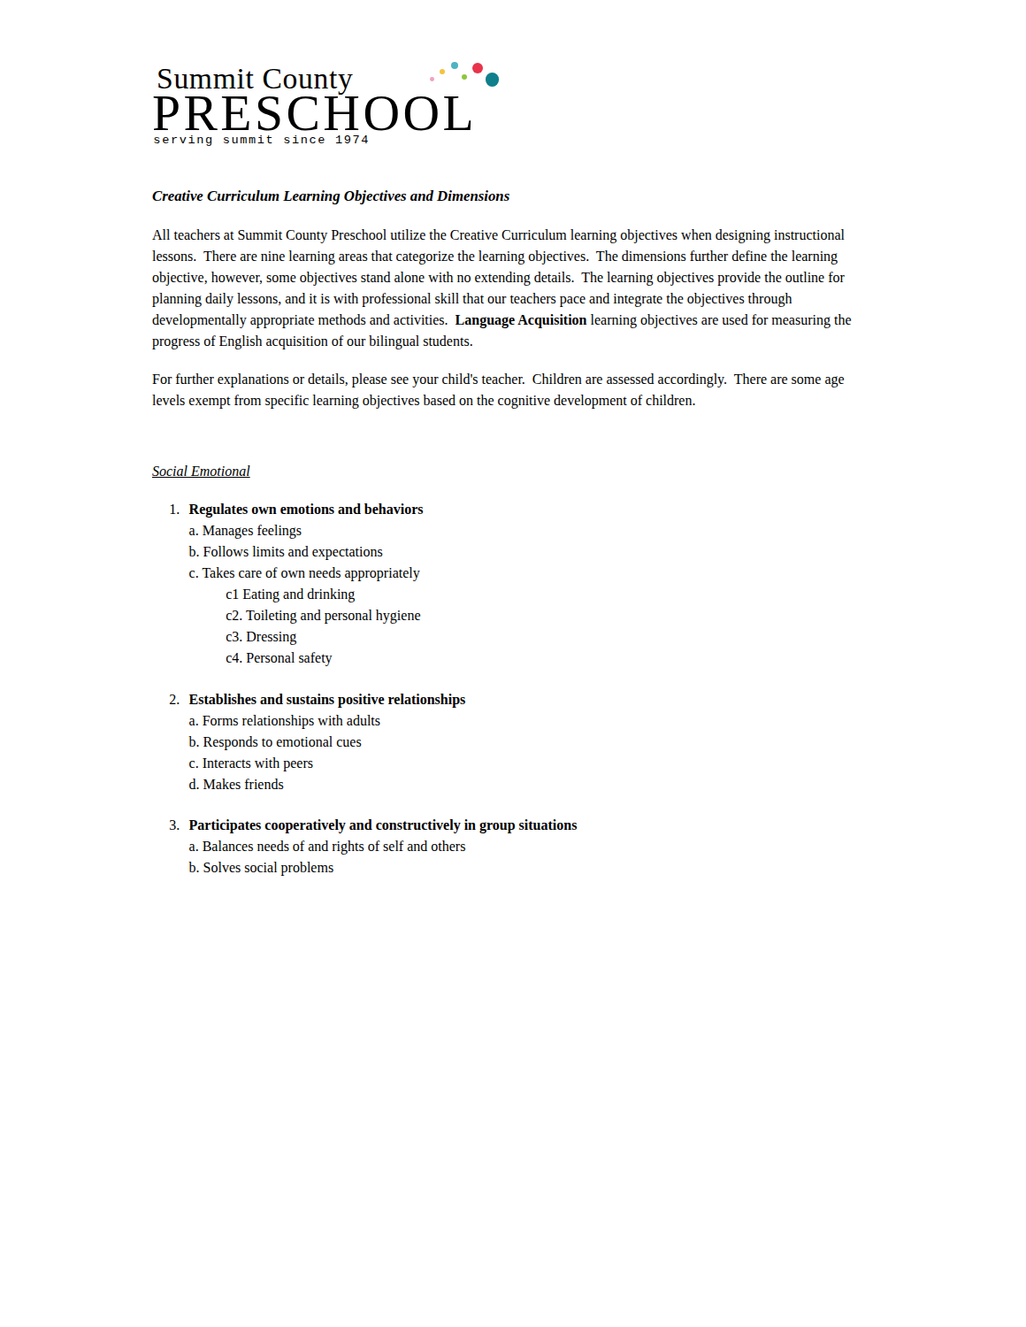Summit County PRESCHOOL serving summit since 1974
Creative Curriculum Learning Objectives and Dimensions
All teachers at Summit County Preschool utilize the Creative Curriculum learning objectives when designing instructional lessons. There are nine learning areas that categorize the learning objectives. The dimensions further define the learning objective, however, some objectives stand alone with no extending details. The learning objectives provide the outline for planning daily lessons, and it is with professional skill that our teachers pace and integrate the objectives through developmentally appropriate methods and activities. Language Acquisition learning objectives are used for measuring the progress of English acquisition of our bilingual students.
For further explanations or details, please see your child's teacher. Children are assessed accordingly. There are some age levels exempt from specific learning objectives based on the cognitive development of children.
Social Emotional
Regulates own emotions and behaviors
a. Manages feelings
b. Follows limits and expectations
c. Takes care of own needs appropriately
c1 Eating and drinking
c2. Toileting and personal hygiene
c3. Dressing
c4. Personal safety
Establishes and sustains positive relationships
a. Forms relationships with adults
b. Responds to emotional cues
c. Interacts with peers
d. Makes friends
Participates cooperatively and constructively in group situations
a. Balances needs of and rights of self and others
b. Solves social problems